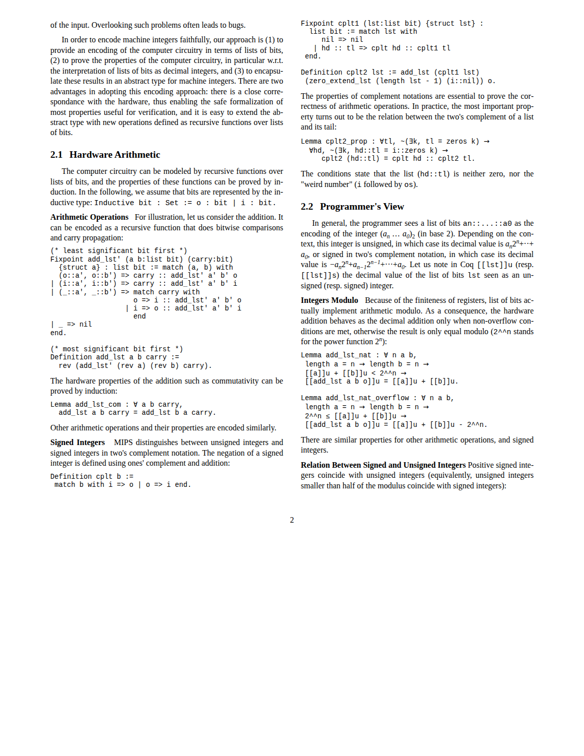of the input. Overlooking such problems often leads to bugs.
In order to encode machine integers faithfully, our approach is (1) to provide an encoding of the computer circuitry in terms of lists of bits, (2) to prove the properties of the computer circuitry, in particular w.r.t. the interpretation of lists of bits as decimal integers, and (3) to encapsulate these results in an abstract type for machine integers. There are two advantages in adopting this encoding approach: there is a close correspondance with the hardware, thus enabling the safe formalization of most properties useful for verification, and it is easy to extend the abstract type with new operations defined as recursive functions over lists of bits.
2.1 Hardware Arithmetic
The computer circuitry can be modeled by recursive functions over lists of bits, and the properties of these functions can be proved by induction. In the following, we assume that bits are represented by the inductive type: Inductive bit : Set := o : bit | i : bit.
Arithmetic Operations For illustration, let us consider the addition. It can be encoded as a recursive function that does bitwise comparisons and carry propagation:
(* least significant bit first *)
Fixpoint add_lst' (a b:list bit) (carry:bit)
  {struct a} : list bit := match (a, b) with
  (o::a', o::b') => carry :: add_lst' a' b' o
| (i::a', i::b') => carry :: add_lst' a' b' i
| (_::a', _::b') => match carry with
                    o => i :: add_lst' a' b' o
                  | i => o :: add_lst' a' b' i
                    end
| _ => nil
end.

(* most significant bit first *)
Definition add_lst a b carry :=
  rev (add_lst' (rev a) (rev b) carry).
The hardware properties of the addition such as commutativity can be proved by induction:
Lemma add_lst_com : ∀ a b carry,
  add_lst a b carry = add_lst b a carry.
Other arithmetic operations and their properties are encoded similarly.
Signed Integers MIPS distinguishes between unsigned integers and signed integers in two's complement notation. The negation of a signed integer is defined using ones' complement and addition:
Definition cplt b :=
 match b with i => o | o => i end.

Fixpoint cplt1 (lst:list bit) {struct lst} :
  list bit := match lst with
     nil => nil
   | hd :: tl => cplt hd :: cplt1 tl
 end.

Definition cplt2 lst := add_lst (cplt1 lst)
 (zero_extend_lst (length lst - 1) (i::nil)) o.
The properties of complement notations are essential to prove the correctness of arithmetic operations. In practice, the most important property turns out to be the relation between the two's complement of a list and its tail:
Lemma cplt2_prop : ∀tl, ~(∃k, tl = zeros k) →
  ∀hd, ~(∃k, hd::tl = i::zeros k) →
     cplt2 (hd::tl) = cplt hd :: cplt2 tl.
The conditions state that the list (hd::tl) is neither zero, nor the "weird number" (i followed by os).
2.2 Programmer's View
In general, the programmer sees a list of bits an::...::a0 as the encoding of the integer (an … a0)2 (in base 2). Depending on the context, this integer is unsigned, in which case its decimal value is an2n+··+ a0, or signed in two's complement notation, in which case its decimal value is −an2n+an−12n−1+···+a0. Let us note in Coq [[lst]]u (resp. [[lst]]s) the decimal value of the list of bits lst seen as an unsigned (resp. signed) integer.
Integers Modulo Because of the finiteness of registers, list of bits actually implement arithmetic modulo. As a consequence, the hardware addition behaves as the decimal addition only when non-overflow conditions are met, otherwise the result is only equal modulo (2^^n stands for the power function 2n):
Lemma add_lst_nat : ∀ n a b,
 length a = n → length b = n →
 [[a]]u + [[b]]u < 2^^n →
 [[add_lst a b o]]u = [[a]]u + [[b]]u.

Lemma add_lst_nat_overflow : ∀ n a b,
 length a = n → length b = n →
 2^^n ≤ [[a]]u + [[b]]u →
 [[add_lst a b o]]u = [[a]]u + [[b]]u - 2^^n.
There are similar properties for other arithmetic operations, and signed integers.
Relation Between Signed and Unsigned Integers Positive signed integers coincide with unsigned integers (equivalently, unsigned integers smaller than half of the modulus coincide with signed integers):
2